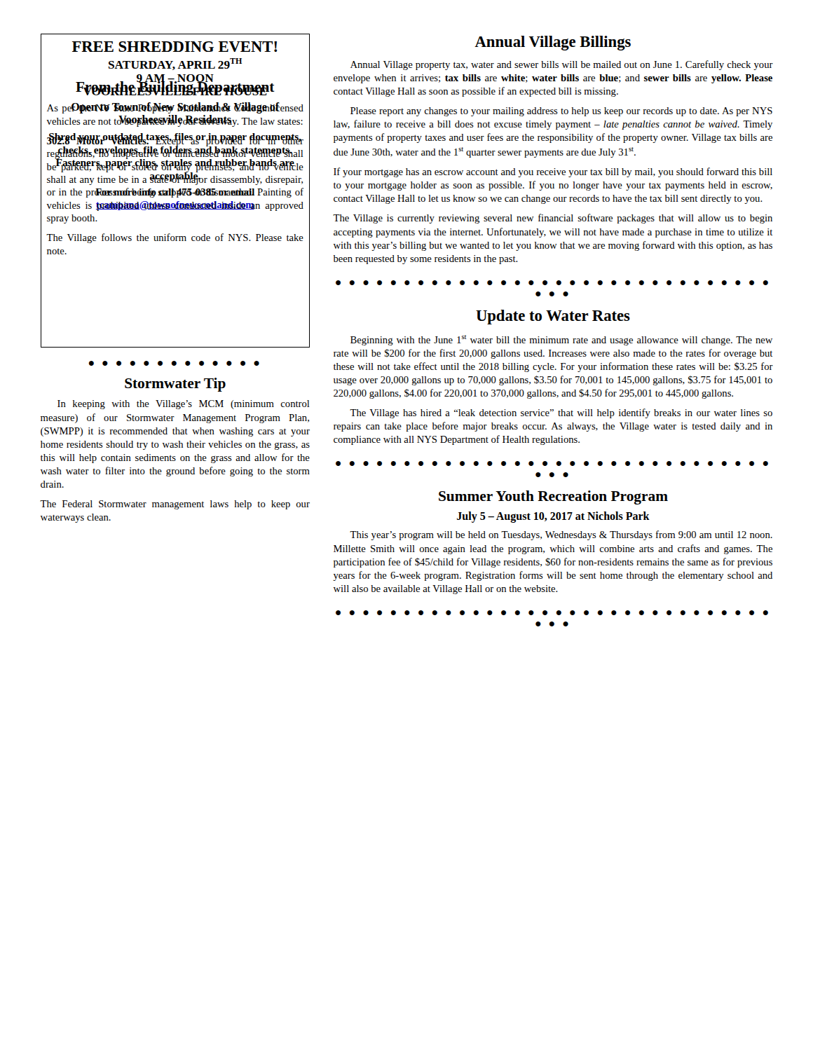FREE SHREDDING EVENT!
SATURDAY, APRIL 29TH
9 AM – NOON
VOORHEESVILLE FIRE HOUSE
Open to Town of New Scotland & Village of Voorheesville Residents
Shred your outdated taxes, files or in paper documents, checks, envelopes, file folders and bank statements. Fasteners, paper clips, staples and rubber bands are acceptable.
For more info call 475-0385 or email
tcampana@townofnewscotland.com
From the Building Department
As per the NY State Property Maintenance Code unlicensed vehicles are not to be parked in your driveway. The law states:
302.8 Motor Vehicles. Except as provided for in other regulations, no inoperative or unlicensed motor vehicle shall be parked, kept or stored on any premises, and no vehicle shall at any time be in a state of major disassembly, disrepair, or in the process of being stripped or dismantled. Painting of vehicles is prohibited unless conducted inside an approved spray booth.
The Village follows the uniform code of NYS. Please take note.
● ● ● ● ● ● ● ● ● ● ● ● ●
Stormwater Tip
In keeping with the Village’s MCM (minimum control measure) of our Stormwater Management Program Plan, (SWMPP) it is recommended that when washing cars at your home residents should try to wash their vehicles on the grass, as this will help contain sediments on the grass and allow for the wash water to filter into the ground before going to the storm drain.
The Federal Stormwater management laws help to keep our waterways clean.
Annual Village Billings
Annual Village property tax, water and sewer bills will be mailed out on June 1. Carefully check your envelope when it arrives; tax bills are white; water bills are blue; and sewer bills are yellow. Please contact Village Hall as soon as possible if an expected bill is missing.
Please report any changes to your mailing address to help us keep our records up to date. As per NYS law, failure to receive a bill does not excuse timely payment – late penalties cannot be waived. Timely payments of property taxes and user fees are the responsibility of the property owner. Village tax bills are due June 30th, water and the 1st quarter sewer payments are due July 31st.
If your mortgage has an escrow account and you receive your tax bill by mail, you should forward this bill to your mortgage holder as soon as possible. If you no longer have your tax payments held in escrow, contact Village Hall to let us know so we can change our records to have the tax bill sent directly to you.
The Village is currently reviewing several new financial software packages that will allow us to begin accepting payments via the internet. Unfortunately, we will not have made a purchase in time to utilize it with this year’s billing but we wanted to let you know that we are moving forward with this option, as has been requested by some residents in the past.
● ● ● ● ● ● ● ● ● ● ● ● ● ● ● ● ● ● ● ● ● ● ● ● ● ● ● ● ● ● ● ● ● ● ●
Update to Water Rates
Beginning with the June 1st water bill the minimum rate and usage allowance will change. The new rate will be $200 for the first 20,000 gallons used. Increases were also made to the rates for overage but these will not take effect until the 2018 billing cycle. For your information these rates will be: $3.25 for usage over 20,000 gallons up to 70,000 gallons, $3.50 for 70,001 to 145,000 gallons, $3.75 for 145,001 to 220,000 gallons, $4.00 for 220,001 to 370,000 gallons, and $4.50 for 295,001 to 445,000 gallons.
The Village has hired a “leak detection service” that will help identify breaks in our water lines so repairs can take place before major breaks occur. As always, the Village water is tested daily and in compliance with all NYS Department of Health regulations.
● ● ● ● ● ● ● ● ● ● ● ● ● ● ● ● ● ● ● ● ● ● ● ● ● ● ● ● ● ● ● ● ● ● ●
Summer Youth Recreation Program
July 5 – August 10, 2017 at Nichols Park
This year’s program will be held on Tuesdays, Wednesdays & Thursdays from 9:00 am until 12 noon. Millette Smith will once again lead the program, which will combine arts and crafts and games. The participation fee of $45/child for Village residents, $60 for non-residents remains the same as for previous years for the 6-week program. Registration forms will be sent home through the elementary school and will also be available at Village Hall or on the website.
● ● ● ● ● ● ● ● ● ● ● ● ● ● ● ● ● ● ● ● ● ● ● ● ● ● ● ● ● ● ● ● ● ● ●